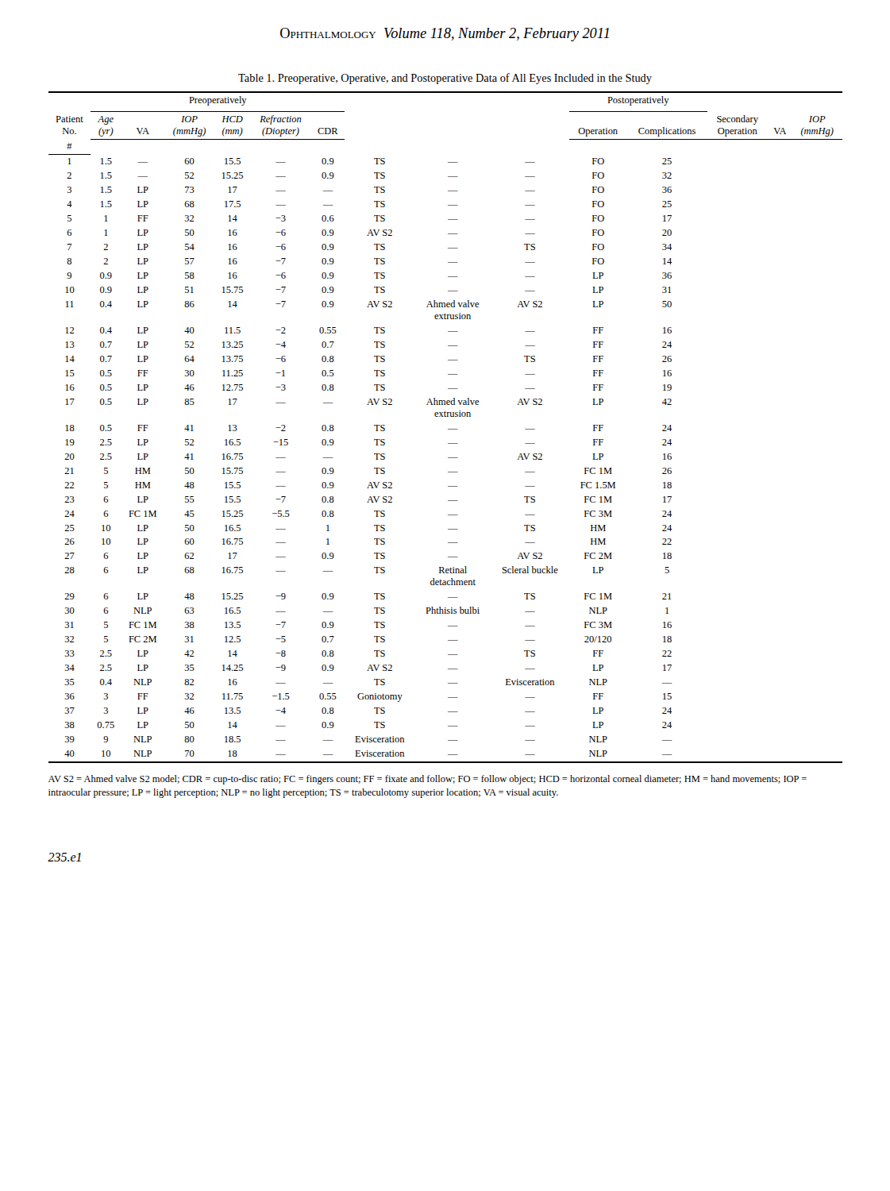Ophthalmology Volume 118, Number 2, February 2011
Table 1. Preoperative, Operative, and Postoperative Data of All Eyes Included in the Study
| Patient No. | Preoperatively | | | | Postoperatively |
| --- | --- | --- | --- | --- | --- |
| Age (yr) | VA | IOP (mmHg) | HCD (mm) | Refraction (Diopter) | CDR | Operation | Complications | Secondary Operation | VA | IOP (mmHg) |
| # | |
| 1 | 1.5 | — | 60 | 15.5 | — | 0.9 | TS | — | — | FO | 25 |
| 2 | 1.5 | — | 52 | 15.25 | — | 0.9 | TS | — | — | FO | 32 |
| 3 | 1.5 | LP | 73 | 17 | — | — | TS | — | — | FO | 36 |
| 4 | 1.5 | LP | 68 | 17.5 | — | — | TS | — | — | FO | 25 |
| 5 | 1 | FF | 32 | 14 | −3 | 0.6 | TS | — | — | FO | 17 |
| 6 | 1 | LP | 50 | 16 | −6 | 0.9 | AV S2 | — | — | FO | 20 |
| 7 | 2 | LP | 54 | 16 | −6 | 0.9 | TS | — | TS | FO | 34 |
| 8 | 2 | LP | 57 | 16 | −7 | 0.9 | TS | — | — | FO | 14 |
| 9 | 0.9 | LP | 58 | 16 | −6 | 0.9 | TS | — | — | LP | 36 |
| 10 | 0.9 | LP | 51 | 15.75 | −7 | 0.9 | TS | — | — | LP | 31 |
| 11 | 0.4 | LP | 86 | 14 | −7 | 0.9 | AV S2 | Ahmed valve extrusion | AV S2 | LP | 50 |
| 12 | 0.4 | LP | 40 | 11.5 | −2 | 0.55 | TS | — | — | FF | 16 |
| 13 | 0.7 | LP | 52 | 13.25 | −4 | 0.7 | TS | — | — | FF | 24 |
| 14 | 0.7 | LP | 64 | 13.75 | −6 | 0.8 | TS | — | TS | FF | 26 |
| 15 | 0.5 | FF | 30 | 11.25 | −1 | 0.5 | TS | — | — | FF | 16 |
| 16 | 0.5 | LP | 46 | 12.75 | −3 | 0.8 | TS | — | — | FF | 19 |
| 17 | 0.5 | LP | 85 | 17 | — | — | AV S2 | Ahmed valve extrusion | AV S2 | LP | 42 |
| 18 | 0.5 | FF | 41 | 13 | −2 | 0.8 | TS | — | — | FF | 24 |
| 19 | 2.5 | LP | 52 | 16.5 | −15 | 0.9 | TS | — | — | FF | 24 |
| 20 | 2.5 | LP | 41 | 16.75 | — | — | TS | — | AV S2 | LP | 16 |
| 21 | 5 | HM | 50 | 15.75 | — | 0.9 | TS | — | — | FC 1M | 26 |
| 22 | 5 | HM | 48 | 15.5 | — | 0.9 | AV S2 | — | — | FC 1.5M | 18 |
| 23 | 6 | LP | 55 | 15.5 | −7 | 0.8 | AV S2 | — | TS | FC 1M | 17 |
| 24 | 6 | FC 1M | 45 | 15.25 | −5.5 | 0.8 | TS | — | — | FC 3M | 24 |
| 25 | 10 | LP | 50 | 16.5 | — | 1 | TS | — | TS | HM | 24 |
| 26 | 10 | LP | 60 | 16.75 | — | 1 | TS | — | — | HM | 22 |
| 27 | 6 | LP | 62 | 17 | — | 0.9 | TS | — | AV S2 | FC 2M | 18 |
| 28 | 6 | LP | 68 | 16.75 | — | — | TS | Retinal detachment | Scleral buckle | LP | 5 |
| 29 | 6 | LP | 48 | 15.25 | −9 | 0.9 | TS | — | TS | FC 1M | 21 |
| 30 | 6 | NLP | 63 | 16.5 | — | — | TS | Phthisis bulbi | — | NLP | 1 |
| 31 | 5 | FC 1M | 38 | 13.5 | −7 | 0.9 | TS | — | — | FC 3M | 16 |
| 32 | 5 | FC 2M | 31 | 12.5 | −5 | 0.7 | TS | — | — | 20/120 | 18 |
| 33 | 2.5 | LP | 42 | 14 | −8 | 0.8 | TS | — | TS | FF | 22 |
| 34 | 2.5 | LP | 35 | 14.25 | −9 | 0.9 | AV S2 | — | — | LP | 17 |
| 35 | 0.4 | NLP | 82 | 16 | — | — | TS | — | Evisceration | NLP | — |
| 36 | 3 | FF | 32 | 11.75 | −1.5 | 0.55 | Goniotomy | — | — | FF | 15 |
| 37 | 3 | LP | 46 | 13.5 | −4 | 0.8 | TS | — | — | LP | 24 |
| 38 | 0.75 | LP | 50 | 14 | — | 0.9 | TS | — | — | LP | 24 |
| 39 | 9 | NLP | 80 | 18.5 | — | — | Evisceration | — | — | NLP | — |
| 40 | 10 | NLP | 70 | 18 | — | — | Evisceration | — | — | NLP | — |
AV S2 = Ahmed valve S2 model; CDR = cup-to-disc ratio; FC = fingers count; FF = fixate and follow; FO = follow object; HCD = horizontal corneal diameter; HM = hand movements; IOP = intraocular pressure; LP = light perception; NLP = no light perception; TS = trabeculotomy superior location; VA = visual acuity.
235.e1